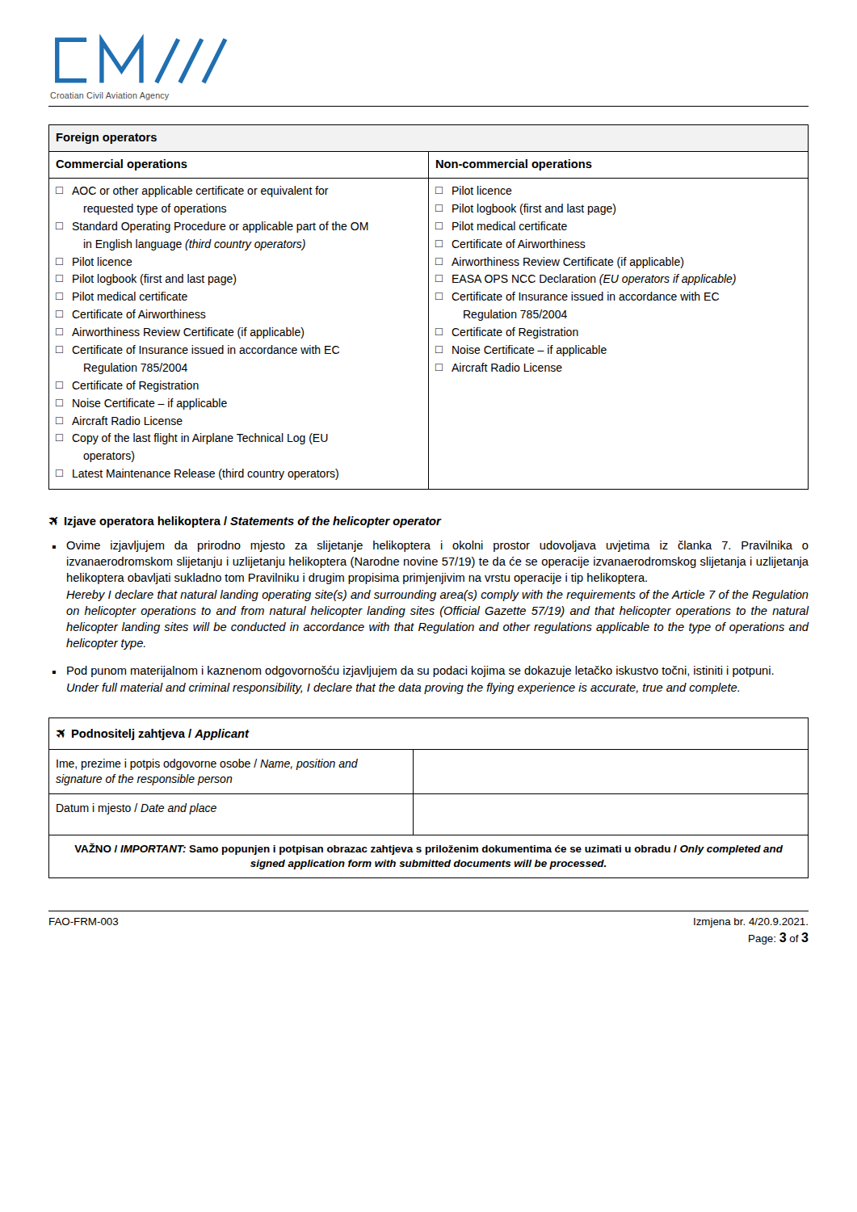Croatian Civil Aviation Agency
| Foreign operators |
| Commercial operations | Non-commercial operations |
| AOC or other applicable certificate or equivalent for requested type of operations Standard Operating Procedure or applicable part of the OM in English language (third country operators) Pilot licence Pilot logbook (first and last page) Pilot medical certificate Certificate of Airworthiness Airworthiness Review Certificate (if applicable) Certificate of Insurance issued in accordance with EC Regulation 785/2004 Certificate of Registration Noise Certificate – if applicable Aircraft Radio License Copy of the last flight in Airplane Technical Log (EU operators) Latest Maintenance Release (third country operators) | Pilot licence Pilot logbook (first and last page) Pilot medical certificate Certificate of Airworthiness Airworthiness Review Certificate (if applicable) EASA OPS NCC Declaration (EU operators if applicable) Certificate of Insurance issued in accordance with EC Regulation 785/2004 Certificate of Registration Noise Certificate – if applicable Aircraft Radio License |
✈Izjave operatora helikoptera / Statements of the helicopter operator
Ovime izjavljujem da prirodno mjesto za slijetanje helikoptera i okolni prostor udovoljava uvjetima iz članka 7. Pravilnika o izvanaerodromskom slijetanju i uzlijetanju helikoptera (Narodne novine 57/19) te da će se operacije izvanaerodromskog slijetanja i uzlijetanja helikoptera obavljati sukladno tom Pravilniku i drugim propisima primjenjivim na vrstu operacije i tip helikoptera. Hereby I declare that natural landing operating site(s) and surrounding area(s) comply with the requirements of the Article 7 of the Regulation on helicopter operations to and from natural helicopter landing sites (Official Gazette 57/19) and that helicopter operations to the natural helicopter landing sites will be conducted in accordance with that Regulation and other regulations applicable to the type of operations and helicopter type.
Pod punom materijalnom i kaznenom odgovornošću izjavljujem da su podaci kojima se dokazuje letačko iskustvo točni, istiniti i potpuni. Under full material and criminal responsibility, I declare that the data proving the flying experience is accurate, true and complete.
| ✈ Podnositelj zahtjeva / Applicant |
| Ime, prezime i potpis odgovorne osobe / Name, position and signature of the responsible person | |
| Datum i mjesto / Date and place | |
| VAŽNO / IMPORTANT: Samo popunjen i potpisan obrazac zahtjeva s priloženim dokumentima će se uzimati u obradu / Only completed and signed application form with submitted documents will be processed. |
FAO-FRM-003
Izmjena br. 4/20.9.2021. Page: 3 of 3